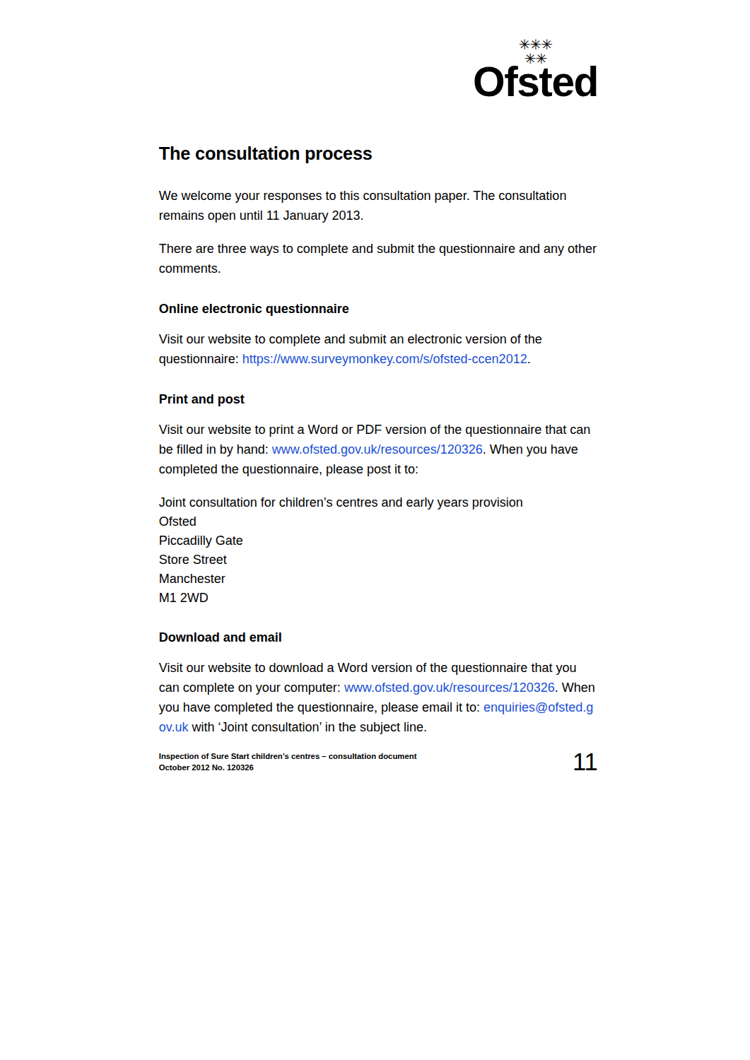✳✳✳
✳✳ Ofsted
The consultation process
We welcome your responses to this consultation paper. The consultation remains open until 11 January 2013.
There are three ways to complete and submit the questionnaire and any other comments.
Online electronic questionnaire
Visit our website to complete and submit an electronic version of the questionnaire: https://www.surveymonkey.com/s/ofsted-ccen2012.
Print and post
Visit our website to print a Word or PDF version of the questionnaire that can be filled in by hand: www.ofsted.gov.uk/resources/120326. When you have completed the questionnaire, please post it to:
Joint consultation for children’s centres and early years provision
Ofsted
Piccadilly Gate
Store Street
Manchester
M1 2WD
Download and email
Visit our website to download a Word version of the questionnaire that you can complete on your computer: www.ofsted.gov.uk/resources/120326. When you have completed the questionnaire, please email it to: enquiries@ofsted.gov.uk with ‘Joint consultation’ in the subject line.
Inspection of Sure Start children’s centres – consultation document
October 2012 No. 120326
11